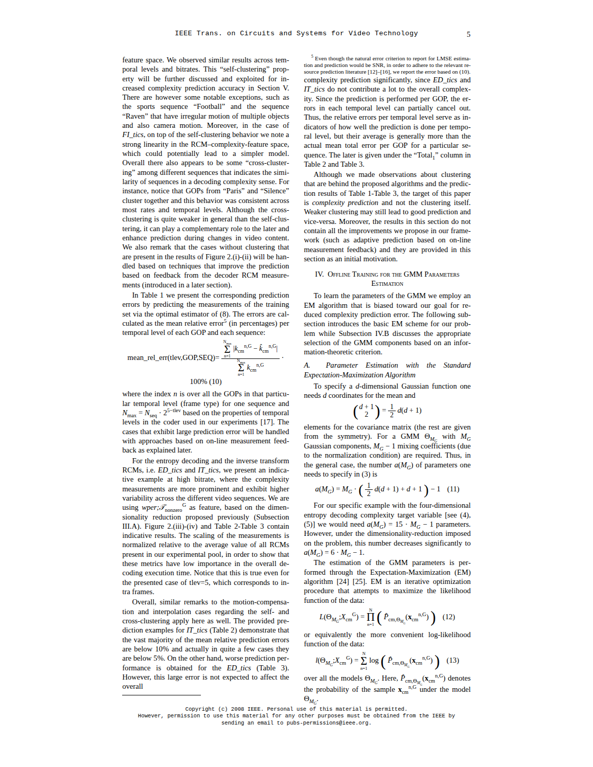IEEE Trans. on Circuits and Systems for Video Technology 5
feature space. We observed similar results across temporal levels and bitrates. This “self-clustering” property will be further discussed and exploited for increased complexity prediction accuracy in Section V. There are however some notable exceptions, such as the sports sequence “Football” and the sequence “Raven” that have irregular motion of multiple objects and also camera motion. Moreover, in the case of FI_tics, on top of the self-clustering behavior we note a strong linearity in the RCM–complexity-feature space, which could potentially lead to a simpler model. Overall there also appears to be some “cross-clustering” among different sequences that indicates the similarity of sequences in a decoding complexity sense. For instance, notice that GOPs from “Paris” and “Silence” cluster together and this behavior was consistent across most rates and temporal levels. Although the cross-clustering is quite weaker in general than the self-clustering, it can play a complementary role to the later and enhance prediction during changes in video content. We also remark that the cases without clustering that are present in the results of Figure 2.(i)-(ii) will be handled based on techniques that improve the prediction based on feedback from the decoder RCM measurements (introduced in a later section).
In Table 1 we present the corresponding prediction errors by predicting the measurements of the training set via the optimal estimator of (8). The errors are calculated as the mean relative error5 (in percentages) per temporal level of each GOP and each sequence:
mean_rel_err(tlev,GOP,SEQ)= Nmax Σn=1 |kcmn,G − k̂cmn,G| Nmax Σn=1 kcmn,G · 100% (10)
where the index n is over all the GOPs in that particular temporal level (frame type) for one sequence and Nmax = Nseq · 25−tlev based on the properties of temporal levels in the coder used in our experiments [17]. The cases that exhibit large prediction error will be handled with approaches based on on-line measurement feedback as explained later.
For the entropy decoding and the inverse transform RCMs, i.e. ED_tics and IT_tics, we present an indicative example at high bitrate, where the complexity measurements are more prominent and exhibit higher variability across the different video sequences. We are using wper; 𝒯nonzeroG as feature, based on the dimensionality reduction proposed previously (Subsection III.A). Figure 2.(iii)-(iv) and Table 2-Table 3 contain indicative results. The scaling of the measurements is normalized relative to the average value of all RCMs present in our experimental pool, in order to show that these metrics have low importance in the overall decoding execution time. Notice that this is true even for the presented case of tlev=5, which corresponds to intra frames.
Overall, similar remarks to the motion-compensation and interpolation cases regarding the self- and cross-clustering apply here as well. The provided prediction examples for IT_tics (Table 2) demonstrate that the vast majority of the mean relative prediction errors are below 10% and actually in quite a few cases they are below 5%. On the other hand, worse prediction performance is obtained for the ED_tics (Table 3). However, this large error is not expected to affect the overall
5 Even though the natural error criterion to report for LMSE estimation and prediction would be SNR, in order to adhere to the relevant resource prediction literature [12]–[16], we report the error based on (10).
complexity prediction significantly, since ED_tics and IT_tics do not contribute a lot to the overall complexity. Since the prediction is performed per GOP, the errors in each temporal level can partially cancel out. Thus, the relative errors per temporal level serve as indicators of how well the prediction is done per temporal level, but their average is generally more than the actual mean total error per GOP for a particular sequence. The later is given under the “Total1” column in Table 2 and Table 3.
Although we made observations about clustering that are behind the proposed algorithms and the prediction results of Table 1-Table 3, the target of this paper is complexity prediction and not the clustering itself. Weaker clustering may still lead to good prediction and vice-versa. Moreover, the results in this section do not contain all the improvements we propose in our framework (such as adaptive prediction based on on-line measurement feedback) and they are provided in this section as an initial motivation.
IV. Offline Training for the GMM Parameters Estimation
To learn the parameters of the GMM we employ an EM algorithm that is biased toward our goal for reduced complexity prediction error. The following subsection introduces the basic EM scheme for our problem while Subsection IV.B discusses the appropriate selection of the GMM components based on an information-theoretic criterion.
A. Parameter Estimation with the Standard Expectation-Maximization Algorithm
To specify a d-dimensional Gaussian function one needs d coordinates for the mean and
(d + 12) = 12 d(d + 1)
elements for the covariance matrix (the rest are given from the symmetry). For a GMM ΘMG with MG Gaussian components, MG − 1 mixing coefficients (due to the normalization condition) are required. Thus, in the general case, the number a(MG) of parameters one needs to specify in (3) is
a(MG) = MG · ( 12 d(d + 1) + d + 1 ) − 1 (11)
For our specific example with the four-dimensional entropy decoding complexity target variable [see (4), (5)] we would need a(MG) = 15 · MG − 1 parameters. However, under the dimensionality-reduction imposed on the problem, this number decreases significantly to a(MG) = 6 · MG − 1.
The estimation of the GMM parameters is performed through the Expectation-Maximization (EM) algorithm [24] [25]. EM is an iterative optimization procedure that attempts to maximize the likelihood function of the data:
L(ΘMG;XcmG) = NΠn=1 ( P̂cm,ΘMG(xcmn,G) ) (12)
or equivalently the more convenient log-likelihood function of the data:
l(ΘMG;XcmG) = NΣn=1 log ( P̂cm,ΘMG(xcmn,G) ) (13)
over all the models ΘMG. Here, P̂cm,ΘMG(xcmn,G) denotes the probability of the sample xcmn,G under the model ΘMG.
Copyright (c) 2008 IEEE. Personal use of this material is permitted.
However, permission to use this material for any other purposes must be obtained from the IEEE by
sending an email to pubs-permissions@ieee.org.